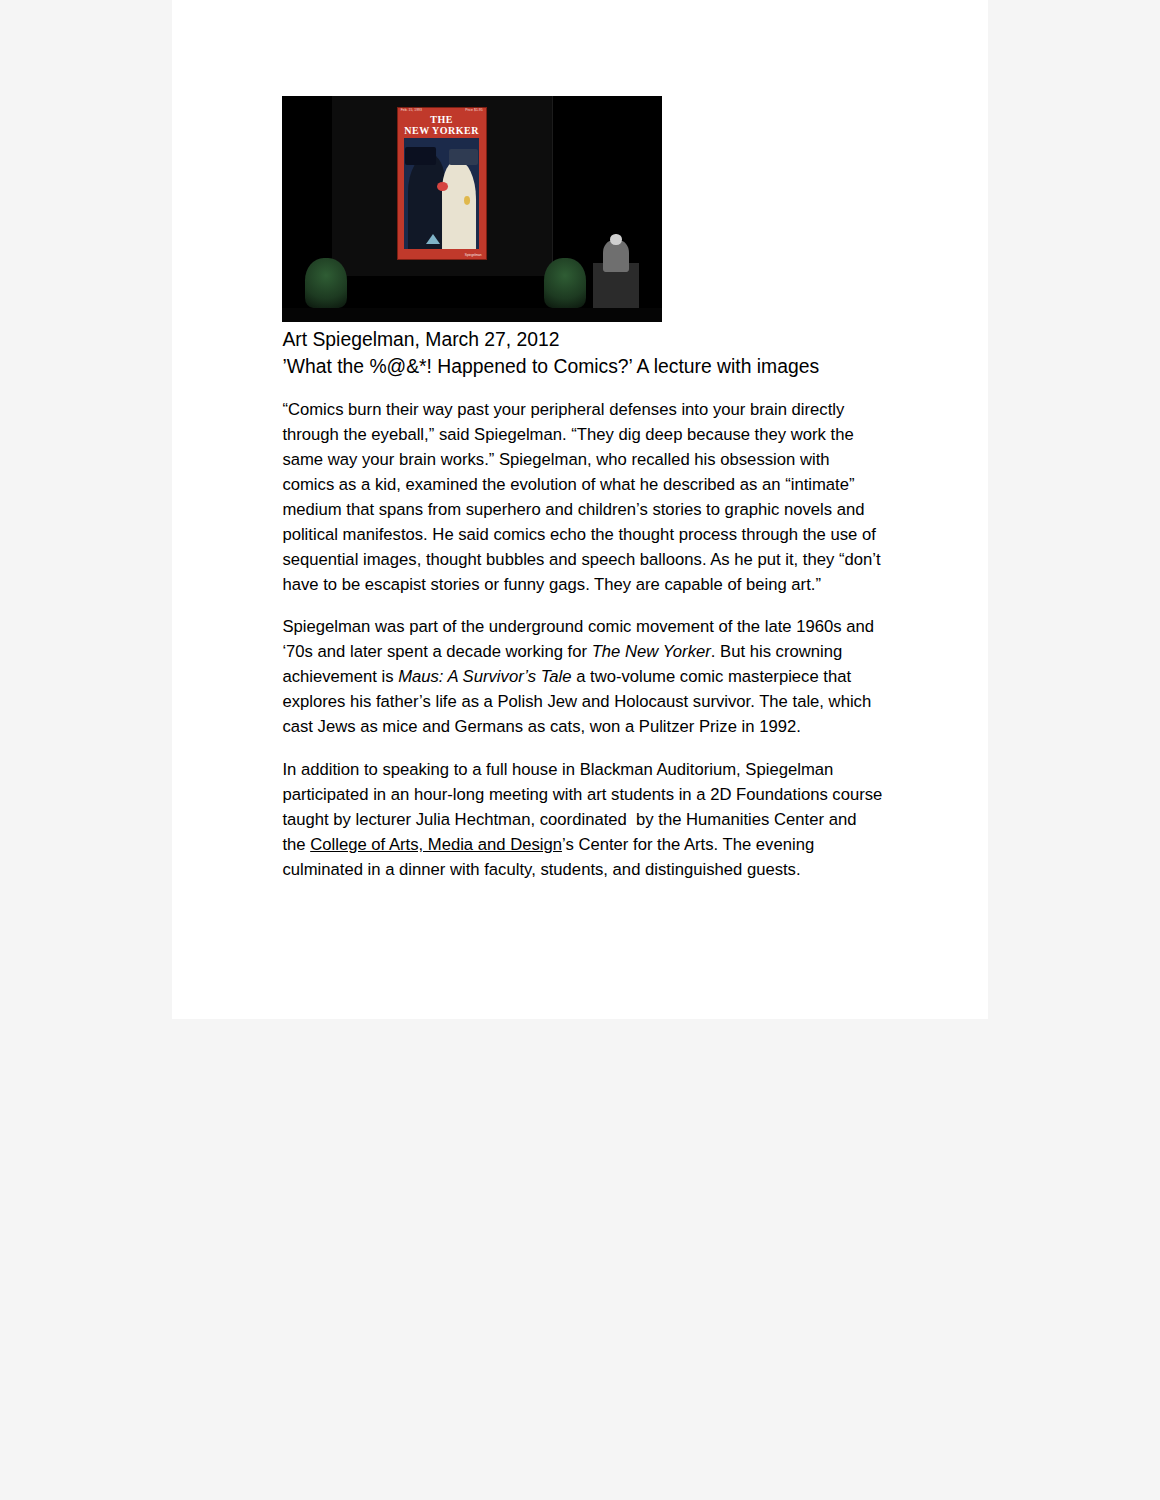Feb. 15, 1993 Price $1.95
THE
NEW YORKER
Spiegelman
Art Spiegelman, March 27, 2012
’What the %@&*! Happened to Comics?’ A lecture with images
“Comics burn their way past your peripheral defenses into your brain directly through the eyeball,” said Spiegelman. “They dig deep because they work the same way your brain works.” Spiegelman, who recalled his obsession with comics as a kid, examined the evolution of what he described as an “intimate” medium that spans from superhero and children’s stories to graphic novels and political manifestos. He said comics echo the thought process through the use of sequential images, thought bubbles and speech balloons. As he put it, they “don’t have to be escapist stories or funny gags. They are capable of being art.”
Spiegelman was part of the underground comic movement of the late 1960s and ‘70s and later spent a decade working for The New Yorker. But his crowning achievement is Maus: A Survivor’s Tale a two-volume comic masterpiece that explores his father’s life as a Polish Jew and Holocaust survivor. The tale, which cast Jews as mice and Germans as cats, won a Pulitzer Prize in 1992.
In addition to speaking to a full house in Blackman Auditorium, Spiegelman participated in an hour-long meeting with art students in a 2D Foundations course taught by lecturer Julia Hechtman, coordinated by the Humanities Center and the College of Arts, Media and Design’s Center for the Arts. The evening culminated in a dinner with faculty, students, and distinguished guests.